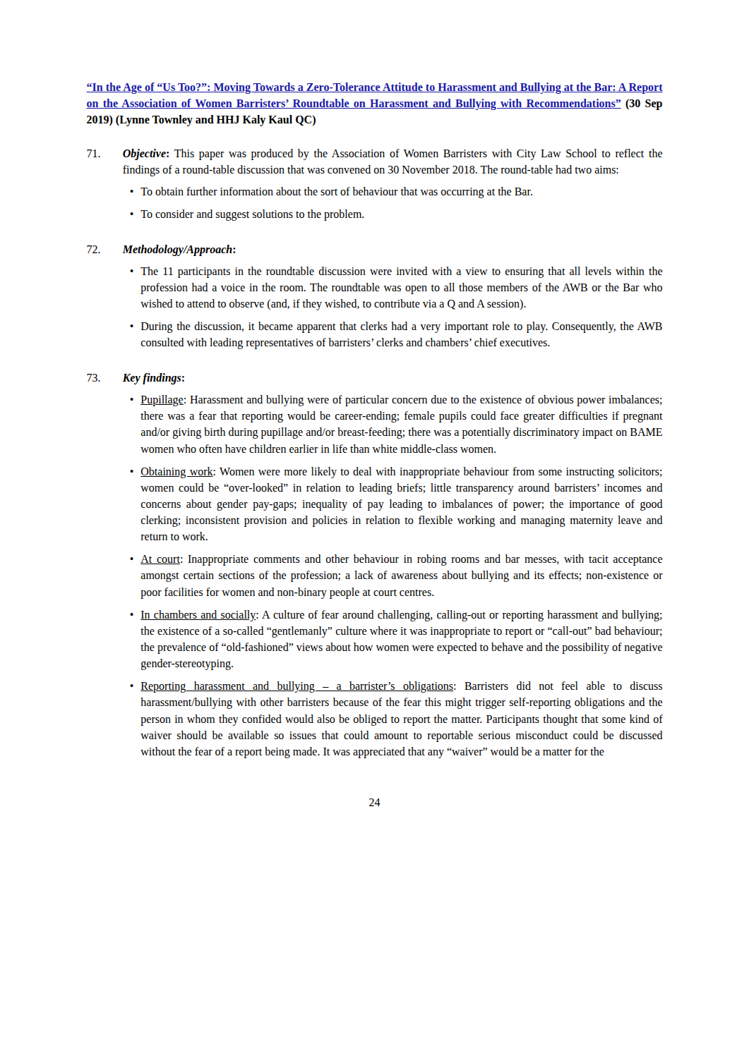“In the Age of “Us Too?”: Moving Towards a Zero-Tolerance Attitude to Harassment and Bullying at the Bar: A Report on the Association of Women Barristers’ Roundtable on Harassment and Bullying with Recommendations” (30 Sep 2019) (Lynne Townley and HHJ Kaly Kaul QC)
71.
Objective: This paper was produced by the Association of Women Barristers with City Law School to reflect the findings of a round-table discussion that was convened on 30 November 2018. The round-table had two aims:
To obtain further information about the sort of behaviour that was occurring at the Bar.
To consider and suggest solutions to the problem.
72.
Methodology/Approach:
The 11 participants in the roundtable discussion were invited with a view to ensuring that all levels within the profession had a voice in the room. The roundtable was open to all those members of the AWB or the Bar who wished to attend to observe (and, if they wished, to contribute via a Q and A session).
During the discussion, it became apparent that clerks had a very important role to play. Consequently, the AWB consulted with leading representatives of barristers’ clerks and chambers’ chief executives.
73.
Key findings:
Pupillage: Harassment and bullying were of particular concern due to the existence of obvious power imbalances; there was a fear that reporting would be career-ending; female pupils could face greater difficulties if pregnant and/or giving birth during pupillage and/or breast-feeding; there was a potentially discriminatory impact on BAME women who often have children earlier in life than white middle-class women.
Obtaining work: Women were more likely to deal with inappropriate behaviour from some instructing solicitors; women could be “over-looked” in relation to leading briefs; little transparency around barristers’ incomes and concerns about gender pay-gaps; inequality of pay leading to imbalances of power; the importance of good clerking; inconsistent provision and policies in relation to flexible working and managing maternity leave and return to work.
At court: Inappropriate comments and other behaviour in robing rooms and bar messes, with tacit acceptance amongst certain sections of the profession; a lack of awareness about bullying and its effects; non-existence or poor facilities for women and non-binary people at court centres.
In chambers and socially: A culture of fear around challenging, calling-out or reporting harassment and bullying; the existence of a so-called “gentlemanly” culture where it was inappropriate to report or “call-out” bad behaviour; the prevalence of “old-fashioned” views about how women were expected to behave and the possibility of negative gender-stereotyping.
Reporting harassment and bullying – a barrister’s obligations: Barristers did not feel able to discuss harassment/bullying with other barristers because of the fear this might trigger self-reporting obligations and the person in whom they confided would also be obliged to report the matter. Participants thought that some kind of waiver should be available so issues that could amount to reportable serious misconduct could be discussed without the fear of a report being made. It was appreciated that any “waiver” would be a matter for the
24